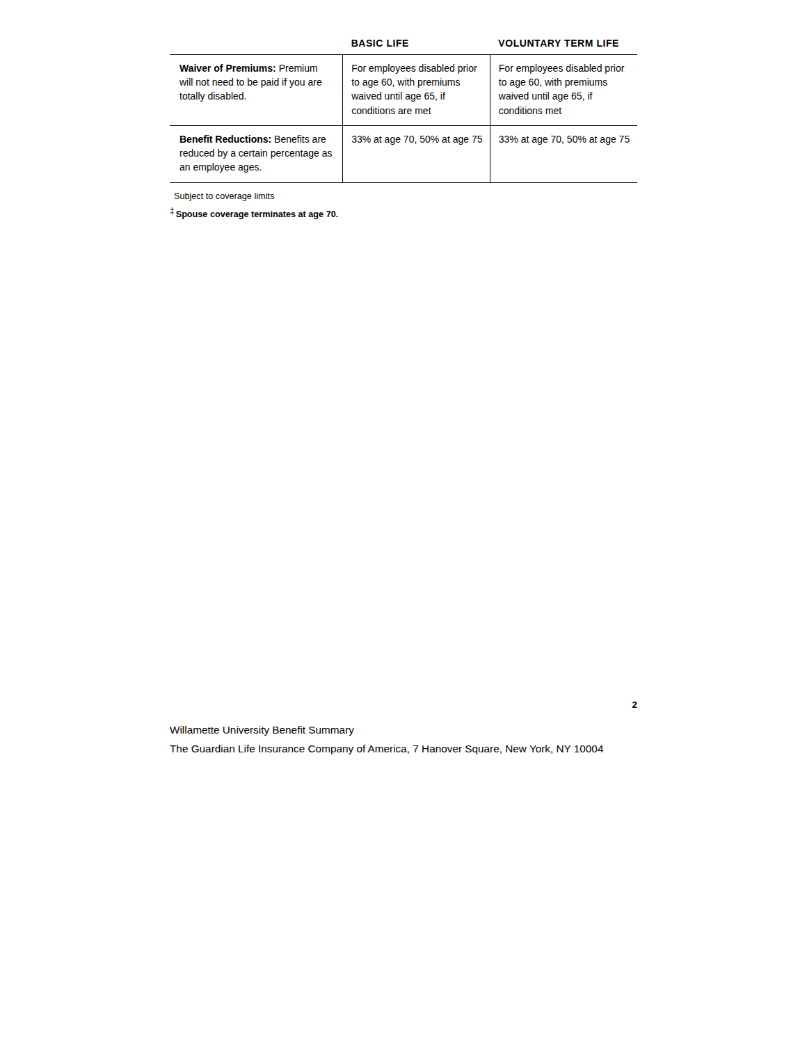| | BASIC LIFE | VOLUNTARY TERM LIFE |
| --- | --- | --- |
| Waiver of Premiums: Premium will not need to be paid if you are totally disabled. | For employees disabled prior to age 60, with premiums waived until age 65, if conditions are met | For employees disabled prior to age 60, with premiums waived until age 65, if conditions met |
| Benefit Reductions: Benefits are reduced by a certain percentage as an employee ages. | 33% at age 70, 50% at age 75 | 33% at age 70, 50% at age 75 |
Subject to coverage limits
‡Spouse coverage terminates at age 70.
2
Willamette University Benefit Summary
The Guardian Life Insurance Company of America, 7 Hanover Square, New York, NY 10004